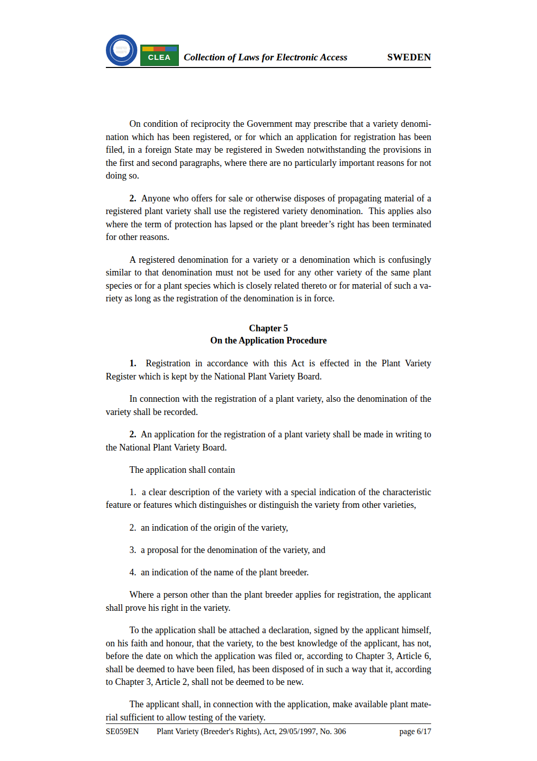WIPO OMPI
CLEA
Collection of Laws for Electronic Access
SWEDEN
On condition of reciprocity the Government may prescribe that a variety denomination which has been registered, or for which an application for registration has been filed, in a foreign State may be registered in Sweden notwithstanding the provisions in the first and second paragraphs, where there are no particularly important reasons for not doing so.
2. Anyone who offers for sale or otherwise disposes of propagating material of a registered plant variety shall use the registered variety denomination. This applies also where the term of protection has lapsed or the plant breeder’s right has been terminated for other reasons.
A registered denomination for a variety or a denomination which is confusingly similar to that denomination must not be used for any other variety of the same plant species or for a plant species which is closely related thereto or for material of such a variety as long as the registration of the denomination is in force.
Chapter 5 On the Application Procedure
1. Registration in accordance with this Act is effected in the Plant Variety Register which is kept by the National Plant Variety Board.
In connection with the registration of a plant variety, also the denomination of the variety shall be recorded.
2. An application for the registration of a plant variety shall be made in writing to the National Plant Variety Board.
The application shall contain
1. a clear description of the variety with a special indication of the characteristic feature or features which distinguishes or distinguish the variety from other varieties,
2. an indication of the origin of the variety,
3. a proposal for the denomination of the variety, and
4. an indication of the name of the plant breeder.
Where a person other than the plant breeder applies for registration, the applicant shall prove his right in the variety.
To the application shall be attached a declaration, signed by the applicant himself, on his faith and honour, that the variety, to the best knowledge of the applicant, has not, before the date on which the application was filed or, according to Chapter 3, Article 6, shall be deemed to have been filed, has been disposed of in such a way that it, according to Chapter 3, Article 2, shall not be deemed to be new.
The applicant shall, in connection with the application, make available plant material sufficient to allow testing of the variety.
SE059EN Plant Variety (Breeder's Rights), Act, 29/05/1997, No. 306 page 6/17